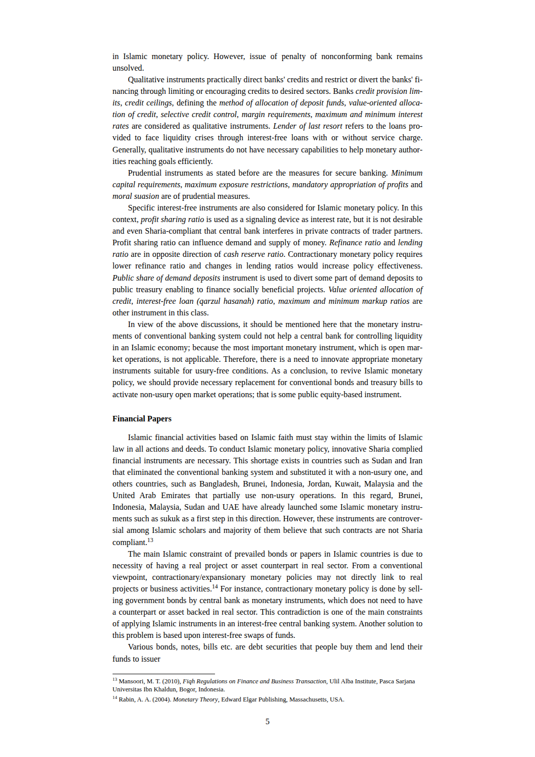in Islamic monetary policy. However, issue of penalty of nonconforming bank remains unsolved.
Qualitative instruments practically direct banks' credits and restrict or divert the banks' financing through limiting or encouraging credits to desired sectors. Banks credit provision limits, credit ceilings, defining the method of allocation of deposit funds, value-oriented allocation of credit, selective credit control, margin requirements, maximum and minimum interest rates are considered as qualitative instruments. Lender of last resort refers to the loans provided to face liquidity crises through interest-free loans with or without service charge. Generally, qualitative instruments do not have necessary capabilities to help monetary authorities reaching goals efficiently.
Prudential instruments as stated before are the measures for secure banking. Minimum capital requirements, maximum exposure restrictions, mandatory appropriation of profits and moral suasion are of prudential measures.
Specific interest-free instruments are also considered for Islamic monetary policy. In this context, profit sharing ratio is used as a signaling device as interest rate, but it is not desirable and even Sharia-compliant that central bank interferes in private contracts of trader partners. Profit sharing ratio can influence demand and supply of money. Refinance ratio and lending ratio are in opposite direction of cash reserve ratio. Contractionary monetary policy requires lower refinance ratio and changes in lending ratios would increase policy effectiveness. Public share of demand deposits instrument is used to divert some part of demand deposits to public treasury enabling to finance socially beneficial projects. Value oriented allocation of credit, interest-free loan (qarzul hasanah) ratio, maximum and minimum markup ratios are other instrument in this class.
In view of the above discussions, it should be mentioned here that the monetary instruments of conventional banking system could not help a central bank for controlling liquidity in an Islamic economy; because the most important monetary instrument, which is open market operations, is not applicable. Therefore, there is a need to innovate appropriate monetary instruments suitable for usury-free conditions. As a conclusion, to revive Islamic monetary policy, we should provide necessary replacement for conventional bonds and treasury bills to activate non-usury open market operations; that is some public equity-based instrument.
Financial Papers
Islamic financial activities based on Islamic faith must stay within the limits of Islamic law in all actions and deeds. To conduct Islamic monetary policy, innovative Sharia complied financial instruments are necessary. This shortage exists in countries such as Sudan and Iran that eliminated the conventional banking system and substituted it with a non-usury one, and others countries, such as Bangladesh, Brunei, Indonesia, Jordan, Kuwait, Malaysia and the United Arab Emirates that partially use non-usury operations. In this regard, Brunei, Indonesia, Malaysia, Sudan and UAE have already launched some Islamic monetary instruments such as sukuk as a first step in this direction. However, these instruments are controversial among Islamic scholars and majority of them believe that such contracts are not Sharia compliant.13
The main Islamic constraint of prevailed bonds or papers in Islamic countries is due to necessity of having a real project or asset counterpart in real sector. From a conventional viewpoint, contractionary/expansionary monetary policies may not directly link to real projects or business activities.14 For instance, contractionary monetary policy is done by selling government bonds by central bank as monetary instruments, which does not need to have a counterpart or asset backed in real sector. This contradiction is one of the main constraints of applying Islamic instruments in an interest-free central banking system. Another solution to this problem is based upon interest-free swaps of funds.
Various bonds, notes, bills etc. are debt securities that people buy them and lend their funds to issuer
13 Mansoori, M. T. (2010), Fiqh Regulations on Finance and Business Transaction, Ulil Alba Institute, Pasca Sarjana Universitas Ibn Khaldun, Bogor, Indonesia.
14 Rabin, A. A. (2004). Monetary Theory, Edward Elgar Publishing, Massachusetts, USA.
5